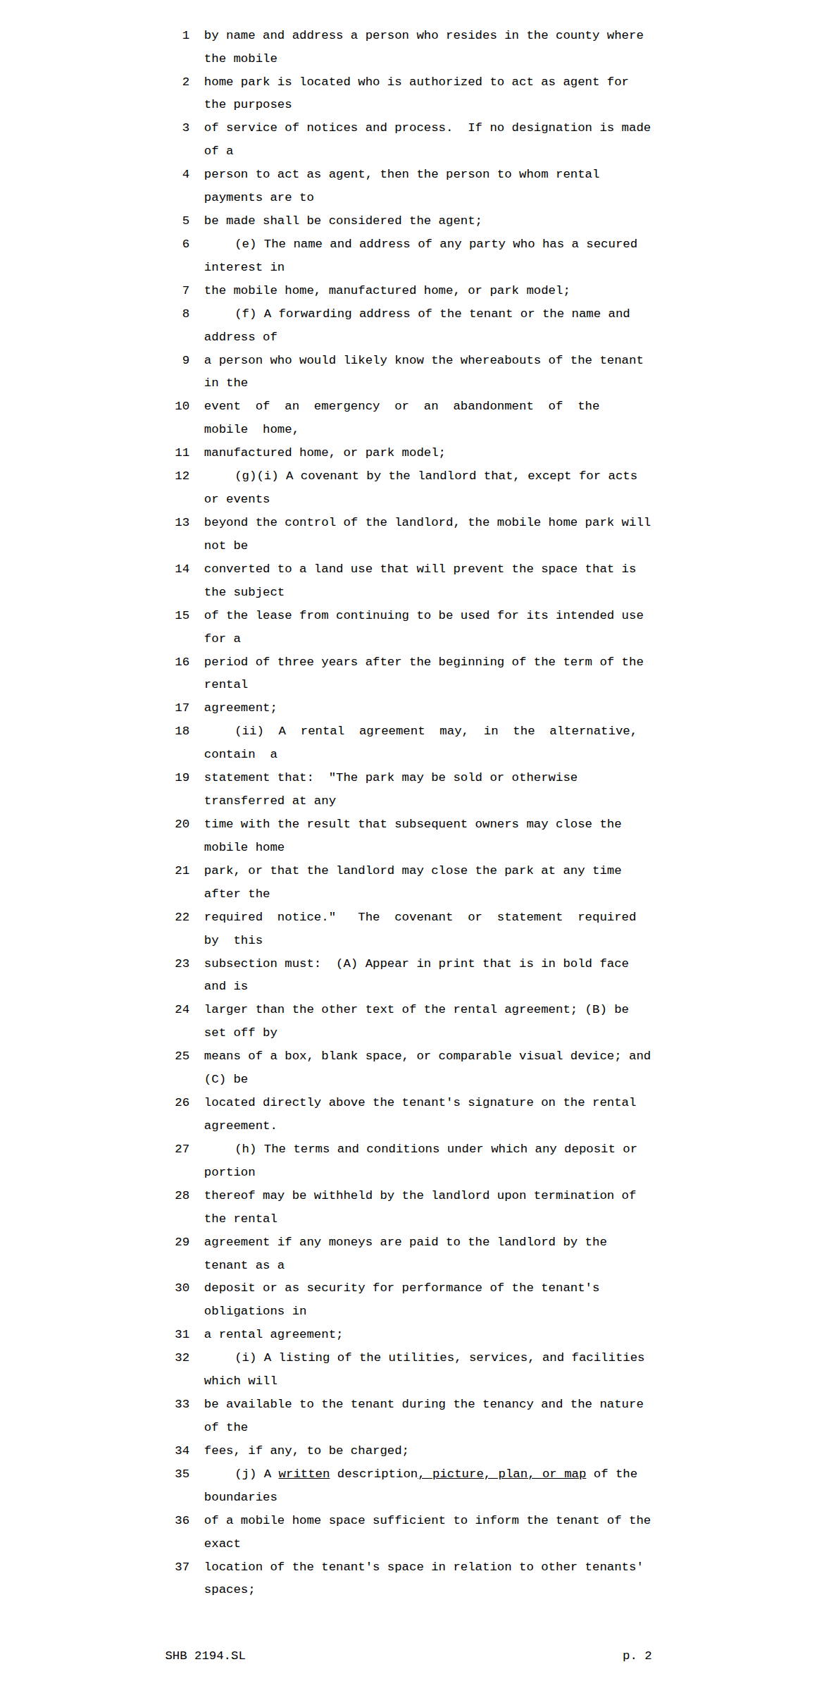by name and address a person who resides in the county where the mobile
home park is located who is authorized to act as agent for the purposes
of service of notices and process. If no designation is made of a
person to act as agent, then the person to whom rental payments are to
be made shall be considered the agent;
(e) The name and address of any party who has a secured interest in
the mobile home, manufactured home, or park model;
(f) A forwarding address of the tenant or the name and address of
a person who would likely know the whereabouts of the tenant in the
event of an emergency or an abandonment of the mobile home,
manufactured home, or park model;
(g)(i) A covenant by the landlord that, except for acts or events
beyond the control of the landlord, the mobile home park will not be
converted to a land use that will prevent the space that is the subject
of the lease from continuing to be used for its intended use for a
period of three years after the beginning of the term of the rental
agreement;
(ii) A rental agreement may, in the alternative, contain a
statement that: "The park may be sold or otherwise transferred at any
time with the result that subsequent owners may close the mobile home
park, or that the landlord may close the park at any time after the
required notice." The covenant or statement required by this
subsection must: (A) Appear in print that is in bold face and is
larger than the other text of the rental agreement; (B) be set off by
means of a box, blank space, or comparable visual device; and (C) be
located directly above the tenant's signature on the rental agreement.
(h) The terms and conditions under which any deposit or portion
thereof may be withheld by the landlord upon termination of the rental
agreement if any moneys are paid to the landlord by the tenant as a
deposit or as security for performance of the tenant's obligations in
a rental agreement;
(i) A listing of the utilities, services, and facilities which will
be available to the tenant during the tenancy and the nature of the
fees, if any, to be charged;
(j) A written description, picture, plan, or map of the boundaries
of a mobile home space sufficient to inform the tenant of the exact
location of the tenant's space in relation to other tenants' spaces;
SHB 2194.SL
p. 2